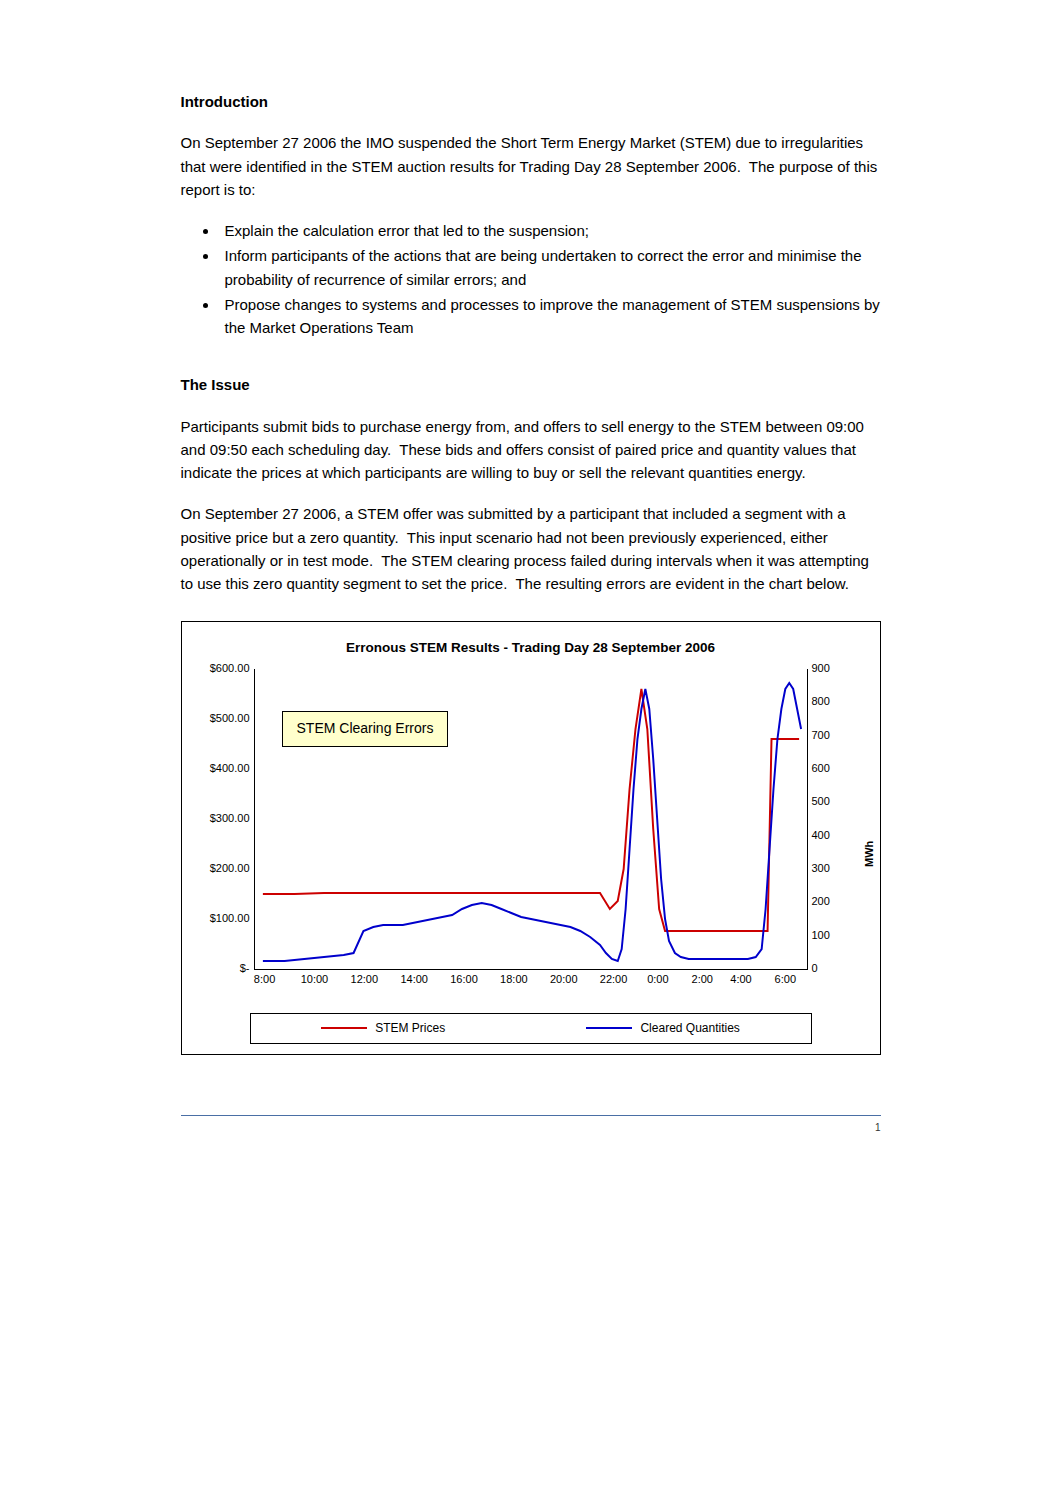Introduction
On September 27 2006 the IMO suspended the Short Term Energy Market (STEM) due to irregularities that were identified in the STEM auction results for Trading Day 28 September 2006. The purpose of this report is to:
Explain the calculation error that led to the suspension;
Inform participants of the actions that are being undertaken to correct the error and minimise the probability of recurrence of similar errors; and
Propose changes to systems and processes to improve the management of STEM suspensions by the Market Operations Team
The Issue
Participants submit bids to purchase energy from, and offers to sell energy to the STEM between 09:00 and 09:50 each scheduling day. These bids and offers consist of paired price and quantity values that indicate the prices at which participants are willing to buy or sell the relevant quantities energy.
On September 27 2006, a STEM offer was submitted by a participant that included a segment with a positive price but a zero quantity. This input scenario had not been previously experienced, either operationally or in test mode. The STEM clearing process failed during intervals when it was attempting to use this zero quantity segment to set the price. The resulting errors are evident in the chart below.
Erronous STEM Results - Trading Day 28 September 2006
$600.00 $500.00 $400.00 $300.00 $200.00 $100.00 $-
900 800 700 600 500 400 300 200 100 0
MWh
STEM Clearing Errors
8:00 10:00 12:00 14:00 16:00 18:00 20:00 22:00 0:00 2:00 4:00 6:00
STEM Prices
Cleared Quantities
1